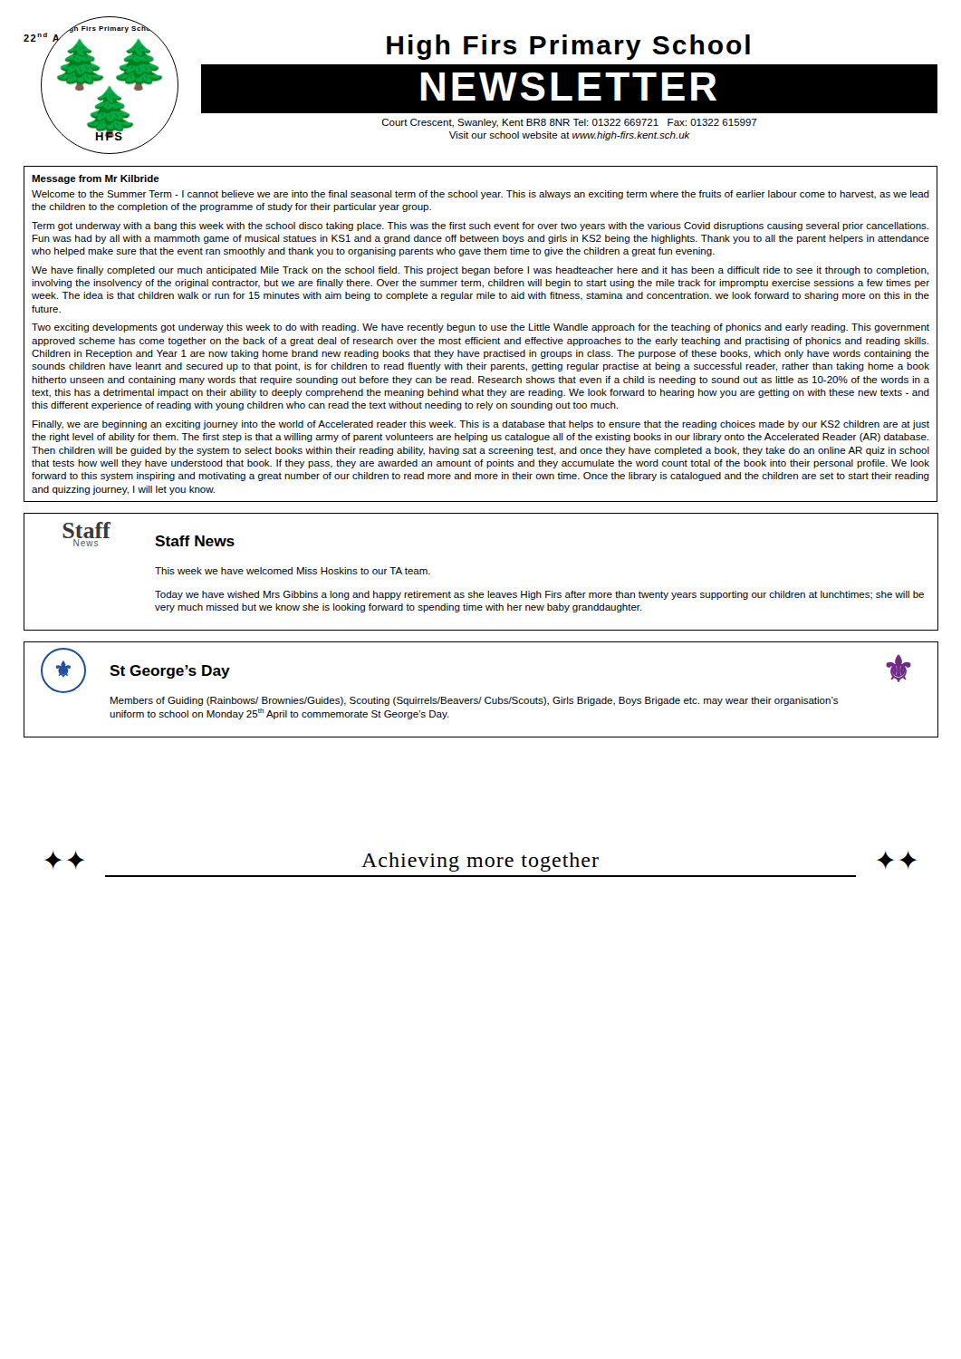High Firs Primary School
🌲🌲🌲
HFS
High Firs Primary School
NEWSLETTER
Court Crescent, Swanley, Kent BR8 8NR Tel: 01322 669721 Fax: 01322 615997
Visit our school website at www.high-firs.kent.sch.uk
22nd April 2022
Message from Mr Kilbride
Welcome to the Summer Term - I cannot believe we are into the final seasonal term of the school year. This is always an exciting term where the fruits of earlier labour come to harvest, as we lead the children to the completion of the programme of study for their particular year group.
Term got underway with a bang this week with the school disco taking place. This was the first such event for over two years with the various Covid disruptions causing several prior cancellations. Fun was had by all with a mammoth game of musical statues in KS1 and a grand dance off between boys and girls in KS2 being the highlights. Thank you to all the parent helpers in attendance who helped make sure that the event ran smoothly and thank you to organising parents who gave them time to give the children a great fun evening.
We have finally completed our much anticipated Mile Track on the school field. This project began before I was headteacher here and it has been a difficult ride to see it through to completion, involving the insolvency of the original contractor, but we are finally there. Over the summer term, children will begin to start using the mile track for impromptu exercise sessions a few times per week. The idea is that children walk or run for 15 minutes with aim being to complete a regular mile to aid with fitness, stamina and concentration. we look forward to sharing more on this in the future.
Two exciting developments got underway this week to do with reading. We have recently begun to use the Little Wandle approach for the teaching of phonics and early reading. This government approved scheme has come together on the back of a great deal of research over the most efficient and effective approaches to the early teaching and practising of phonics and reading skills. Children in Reception and Year 1 are now taking home brand new reading books that they have practised in groups in class. The purpose of these books, which only have words containing the sounds children have leanrt and secured up to that point, is for children to read fluently with their parents, getting regular practise at being a successful reader, rather than taking home a book hitherto unseen and containing many words that require sounding out before they can be read. Research shows that even if a child is needing to sound out as little as 10-20% of the words in a text, this has a detrimental impact on their ability to deeply comprehend the meaning behind what they are reading. We look forward to hearing how you are getting on with these new texts - and this different experience of reading with young children who can read the text without needing to rely on sounding out too much.
Finally, we are beginning an exciting journey into the world of Accelerated reader this week. This is a database that helps to ensure that the reading choices made by our KS2 children are at just the right level of ability for them. The first step is that a willing army of parent volunteers are helping us catalogue all of the existing books in our library onto the Accelerated Reader (AR) database. Then children will be guided by the system to select books within their reading ability, having sat a screening test, and once they have completed a book, they take do an online AR quiz in school that tests how well they have understood that book. If they pass, they are awarded an amount of points and they accumulate the word count total of the book into their personal profile. We look forward to this system inspiring and motivating a great number of our children to read more and more in their own time. Once the library is catalogued and the children are set to start their reading and quizzing journey, I will let you know.
StaffNews
Staff News
This week we have welcomed Miss Hoskins to our TA team.
Today we have wished Mrs Gibbins a long and happy retirement as she leaves High Firs after more than twenty years supporting our children at lunchtimes; she will be very much missed but we know she is looking forward to spending time with her new baby granddaughter.
⚜
St George’s Day
Members of Guiding (Rainbows/ Brownies/Guides), Scouting (Squirrels/Beavers/ Cubs/Scouts), Girls Brigade, Boys Brigade etc. may wear their organisation’s uniform to school on Monday 25th April to commemorate St George’s Day.
⚜
✦✦
Achieving more together
✦✦